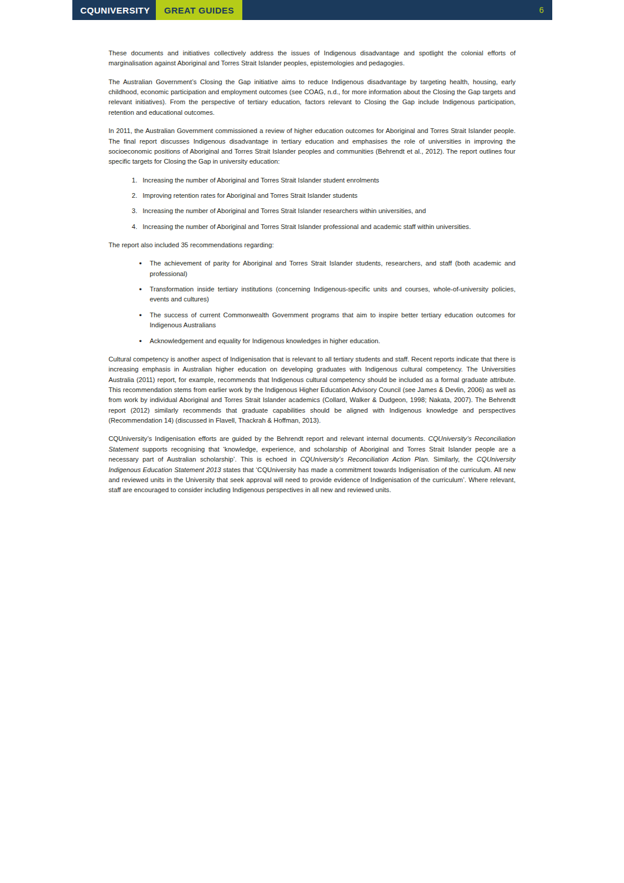CQUNIVERSITY
GREAT GUIDES
6
These documents and initiatives collectively address the issues of Indigenous disadvantage and spotlight the colonial efforts of marginalisation against Aboriginal and Torres Strait Islander peoples, epistemologies and pedagogies.
The Australian Government’s Closing the Gap initiative aims to reduce Indigenous disadvantage by targeting health, housing, early childhood, economic participation and employment outcomes (see COAG, n.d., for more information about the Closing the Gap targets and relevant initiatives). From the perspective of tertiary education, factors relevant to Closing the Gap include Indigenous participation, retention and educational outcomes.
In 2011, the Australian Government commissioned a review of higher education outcomes for Aboriginal and Torres Strait Islander people. The final report discusses Indigenous disadvantage in tertiary education and emphasises the role of universities in improving the socioeconomic positions of Aboriginal and Torres Strait Islander peoples and communities (Behrendt et al., 2012). The report outlines four specific targets for Closing the Gap in university education:
Increasing the number of Aboriginal and Torres Strait Islander student enrolments
Improving retention rates for Aboriginal and Torres Strait Islander students
Increasing the number of Aboriginal and Torres Strait Islander researchers within universities, and
Increasing the number of Aboriginal and Torres Strait Islander professional and academic staff within universities.
The report also included 35 recommendations regarding:
The achievement of parity for Aboriginal and Torres Strait Islander students, researchers, and staff (both academic and professional)
Transformation inside tertiary institutions (concerning Indigenous-specific units and courses, whole-of-university policies, events and cultures)
The success of current Commonwealth Government programs that aim to inspire better tertiary education outcomes for Indigenous Australians
Acknowledgement and equality for Indigenous knowledges in higher education.
Cultural competency is another aspect of Indigenisation that is relevant to all tertiary students and staff. Recent reports indicate that there is increasing emphasis in Australian higher education on developing graduates with Indigenous cultural competency. The Universities Australia (2011) report, for example, recommends that Indigenous cultural competency should be included as a formal graduate attribute. This recommendation stems from earlier work by the Indigenous Higher Education Advisory Council (see James & Devlin, 2006) as well as from work by individual Aboriginal and Torres Strait Islander academics (Collard, Walker & Dudgeon, 1998; Nakata, 2007). The Behrendt report (2012) similarly recommends that graduate capabilities should be aligned with Indigenous knowledge and perspectives (Recommendation 14) (discussed in Flavell, Thackrah & Hoffman, 2013).
CQUniversity’s Indigenisation efforts are guided by the Behrendt report and relevant internal documents. CQUniversity’s Reconciliation Statement supports recognising that ‘knowledge, experience, and scholarship of Aboriginal and Torres Strait Islander people are a necessary part of Australian scholarship’. This is echoed in CQUniversity’s Reconciliation Action Plan. Similarly, the CQUniversity Indigenous Education Statement 2013 states that ‘CQUniversity has made a commitment towards Indigenisation of the curriculum. All new and reviewed units in the University that seek approval will need to provide evidence of Indigenisation of the curriculum’. Where relevant, staff are encouraged to consider including Indigenous perspectives in all new and reviewed units.